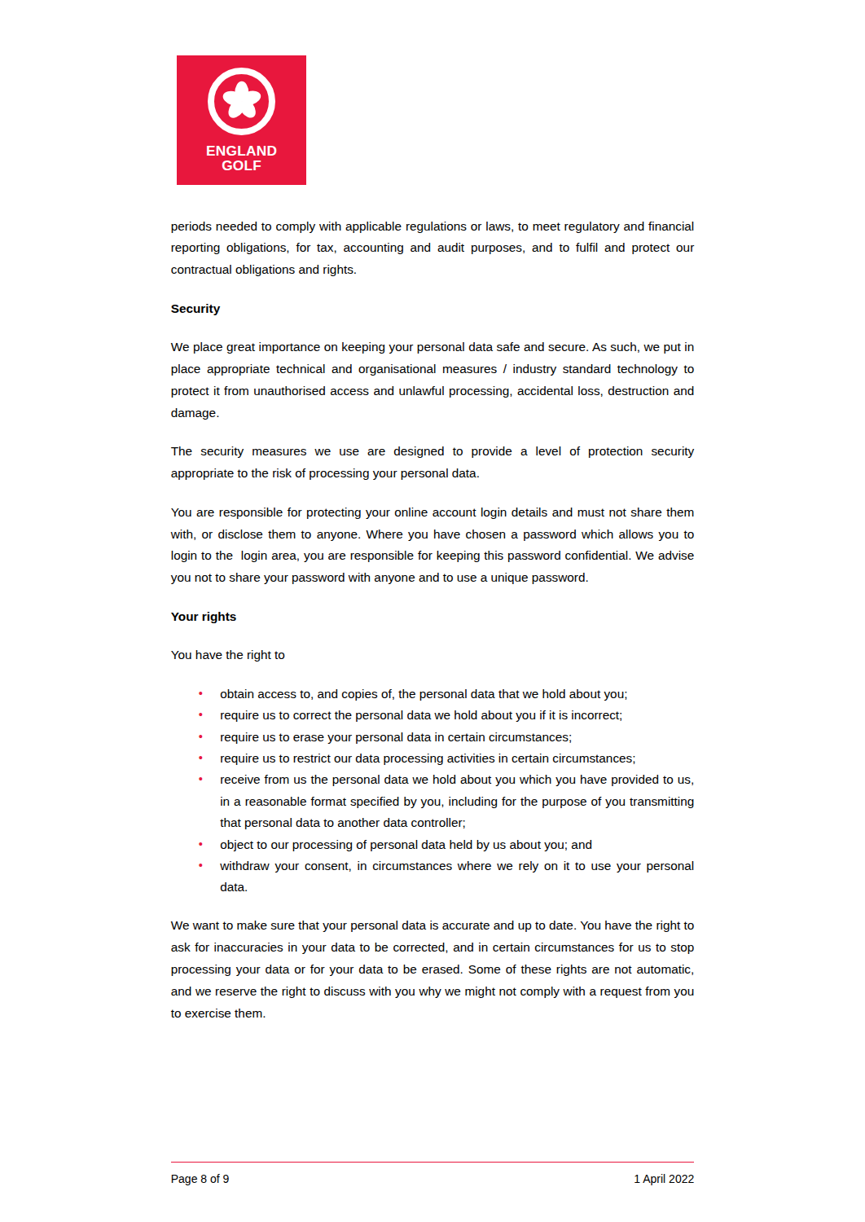ENGLAND
GOLF
periods needed to comply with applicable regulations or laws, to meet regulatory and financial reporting obligations, for tax, accounting and audit purposes, and to fulfil and protect our contractual obligations and rights.
Security
We place great importance on keeping your personal data safe and secure. As such, we put in place appropriate technical and organisational measures / industry standard technology to protect it from unauthorised access and unlawful processing, accidental loss, destruction and damage.
The security measures we use are designed to provide a level of protection security appropriate to the risk of processing your personal data.
You are responsible for protecting your online account login details and must not share them with, or disclose them to anyone. Where you have chosen a password which allows you to login to the login area, you are responsible for keeping this password confidential. We advise you not to share your password with anyone and to use a unique password.
Your rights
You have the right to
obtain access to, and copies of, the personal data that we hold about you;
require us to correct the personal data we hold about you if it is incorrect;
require us to erase your personal data in certain circumstances;
require us to restrict our data processing activities in certain circumstances;
receive from us the personal data we hold about you which you have provided to us, in a reasonable format specified by you, including for the purpose of you transmitting that personal data to another data controller;
object to our processing of personal data held by us about you; and
withdraw your consent, in circumstances where we rely on it to use your personal data.
We want to make sure that your personal data is accurate and up to date. You have the right to ask for inaccuracies in your data to be corrected, and in certain circumstances for us to stop processing your data or for your data to be erased. Some of these rights are not automatic, and we reserve the right to discuss with you why we might not comply with a request from you to exercise them.
Page 8 of 9 1 April 2022